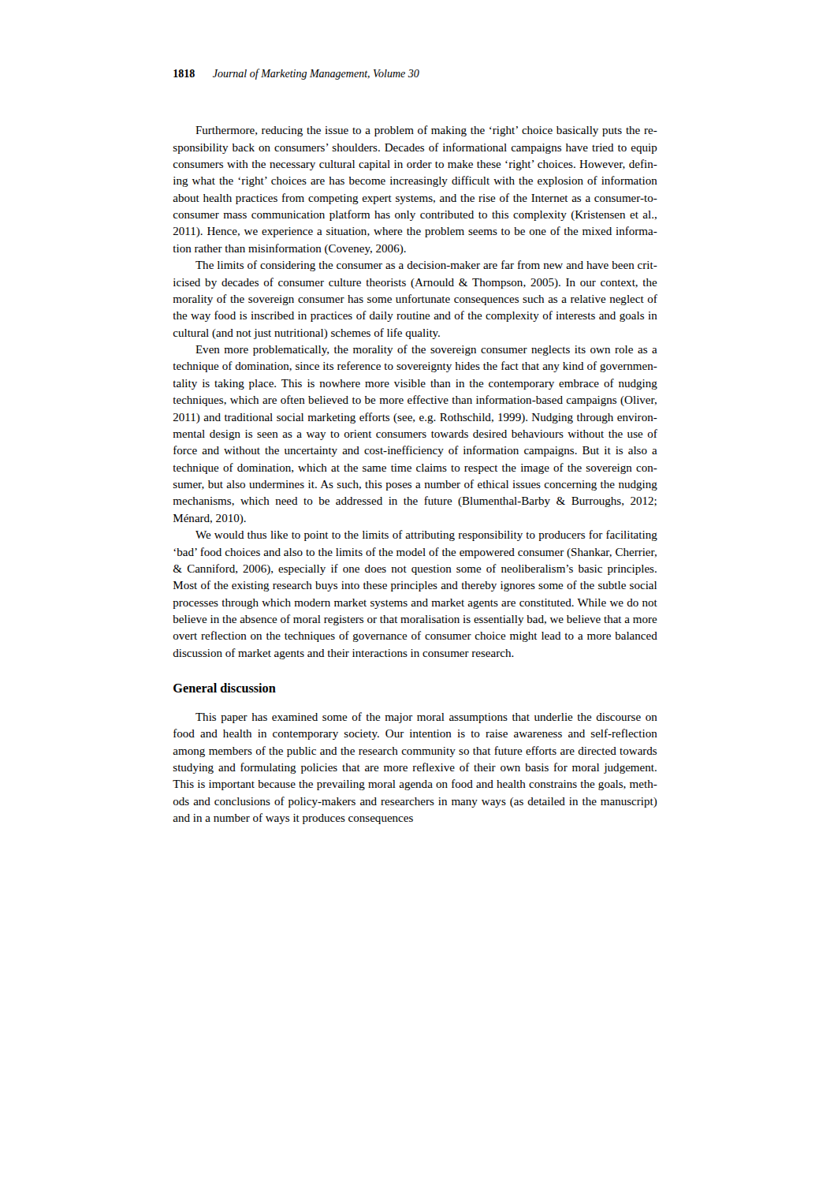1818 Journal of Marketing Management, Volume 30
Furthermore, reducing the issue to a problem of making the ‘right’ choice basically puts the responsibility back on consumers’ shoulders. Decades of informational campaigns have tried to equip consumers with the necessary cultural capital in order to make these ‘right’ choices. However, defining what the ‘right’ choices are has become increasingly difficult with the explosion of information about health practices from competing expert systems, and the rise of the Internet as a consumer-to-consumer mass communication platform has only contributed to this complexity (Kristensen et al., 2011). Hence, we experience a situation, where the problem seems to be one of the mixed information rather than misinformation (Coveney, 2006).
The limits of considering the consumer as a decision-maker are far from new and have been criticised by decades of consumer culture theorists (Arnould & Thompson, 2005). In our context, the morality of the sovereign consumer has some unfortunate consequences such as a relative neglect of the way food is inscribed in practices of daily routine and of the complexity of interests and goals in cultural (and not just nutritional) schemes of life quality.
Even more problematically, the morality of the sovereign consumer neglects its own role as a technique of domination, since its reference to sovereignty hides the fact that any kind of governmentality is taking place. This is nowhere more visible than in the contemporary embrace of nudging techniques, which are often believed to be more effective than information-based campaigns (Oliver, 2011) and traditional social marketing efforts (see, e.g. Rothschild, 1999). Nudging through environmental design is seen as a way to orient consumers towards desired behaviours without the use of force and without the uncertainty and cost-inefficiency of information campaigns. But it is also a technique of domination, which at the same time claims to respect the image of the sovereign consumer, but also undermines it. As such, this poses a number of ethical issues concerning the nudging mechanisms, which need to be addressed in the future (Blumenthal-Barby & Burroughs, 2012; Ménard, 2010).
We would thus like to point to the limits of attributing responsibility to producers for facilitating ‘bad’ food choices and also to the limits of the model of the empowered consumer (Shankar, Cherrier, & Canniford, 2006), especially if one does not question some of neoliberalism’s basic principles. Most of the existing research buys into these principles and thereby ignores some of the subtle social processes through which modern market systems and market agents are constituted. While we do not believe in the absence of moral registers or that moralisation is essentially bad, we believe that a more overt reflection on the techniques of governance of consumer choice might lead to a more balanced discussion of market agents and their interactions in consumer research.
General discussion
This paper has examined some of the major moral assumptions that underlie the discourse on food and health in contemporary society. Our intention is to raise awareness and self-reflection among members of the public and the research community so that future efforts are directed towards studying and formulating policies that are more reflexive of their own basis for moral judgement. This is important because the prevailing moral agenda on food and health constrains the goals, methods and conclusions of policy-makers and researchers in many ways (as detailed in the manuscript) and in a number of ways it produces consequences